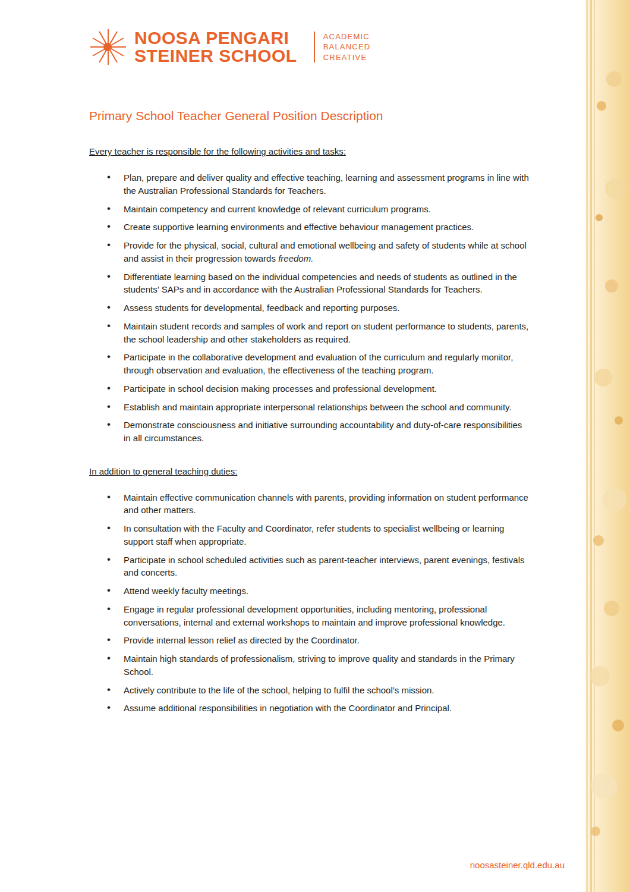NOOSA PENGARI
STEINER SCHOOL
Academic
Balanced
Creative
Primary School Teacher General Position Description
Every teacher is responsible for the following activities and tasks:
Plan, prepare and deliver quality and effective teaching, learning and assessment programs in line with the Australian Professional Standards for Teachers.
Maintain competency and current knowledge of relevant curriculum programs.
Create supportive learning environments and effective behaviour management practices.
Provide for the physical, social, cultural and emotional wellbeing and safety of students while at school and assist in their progression towards freedom.
Differentiate learning based on the individual competencies and needs of students as outlined in the students’ SAPs and in accordance with the Australian Professional Standards for Teachers.
Assess students for developmental, feedback and reporting purposes.
Maintain student records and samples of work and report on student performance to students, parents, the school leadership and other stakeholders as required.
Participate in the collaborative development and evaluation of the curriculum and regularly monitor, through observation and evaluation, the effectiveness of the teaching program.
Participate in school decision making processes and professional development.
Establish and maintain appropriate interpersonal relationships between the school and community.
Demonstrate consciousness and initiative surrounding accountability and duty-of-care responsibilities in all circumstances.
In addition to general teaching duties:
Maintain effective communication channels with parents, providing information on student performance and other matters.
In consultation with the Faculty and Coordinator, refer students to specialist wellbeing or learning support staff when appropriate.
Participate in school scheduled activities such as parent-teacher interviews, parent evenings, festivals and concerts.
Attend weekly faculty meetings.
Engage in regular professional development opportunities, including mentoring, professional conversations, internal and external workshops to maintain and improve professional knowledge.
Provide internal lesson relief as directed by the Coordinator.
Maintain high standards of professionalism, striving to improve quality and standards in the Primary School.
Actively contribute to the life of the school, helping to fulfil the school’s mission.
Assume additional responsibilities in negotiation with the Coordinator and Principal.
noosasteiner.qld.edu.au